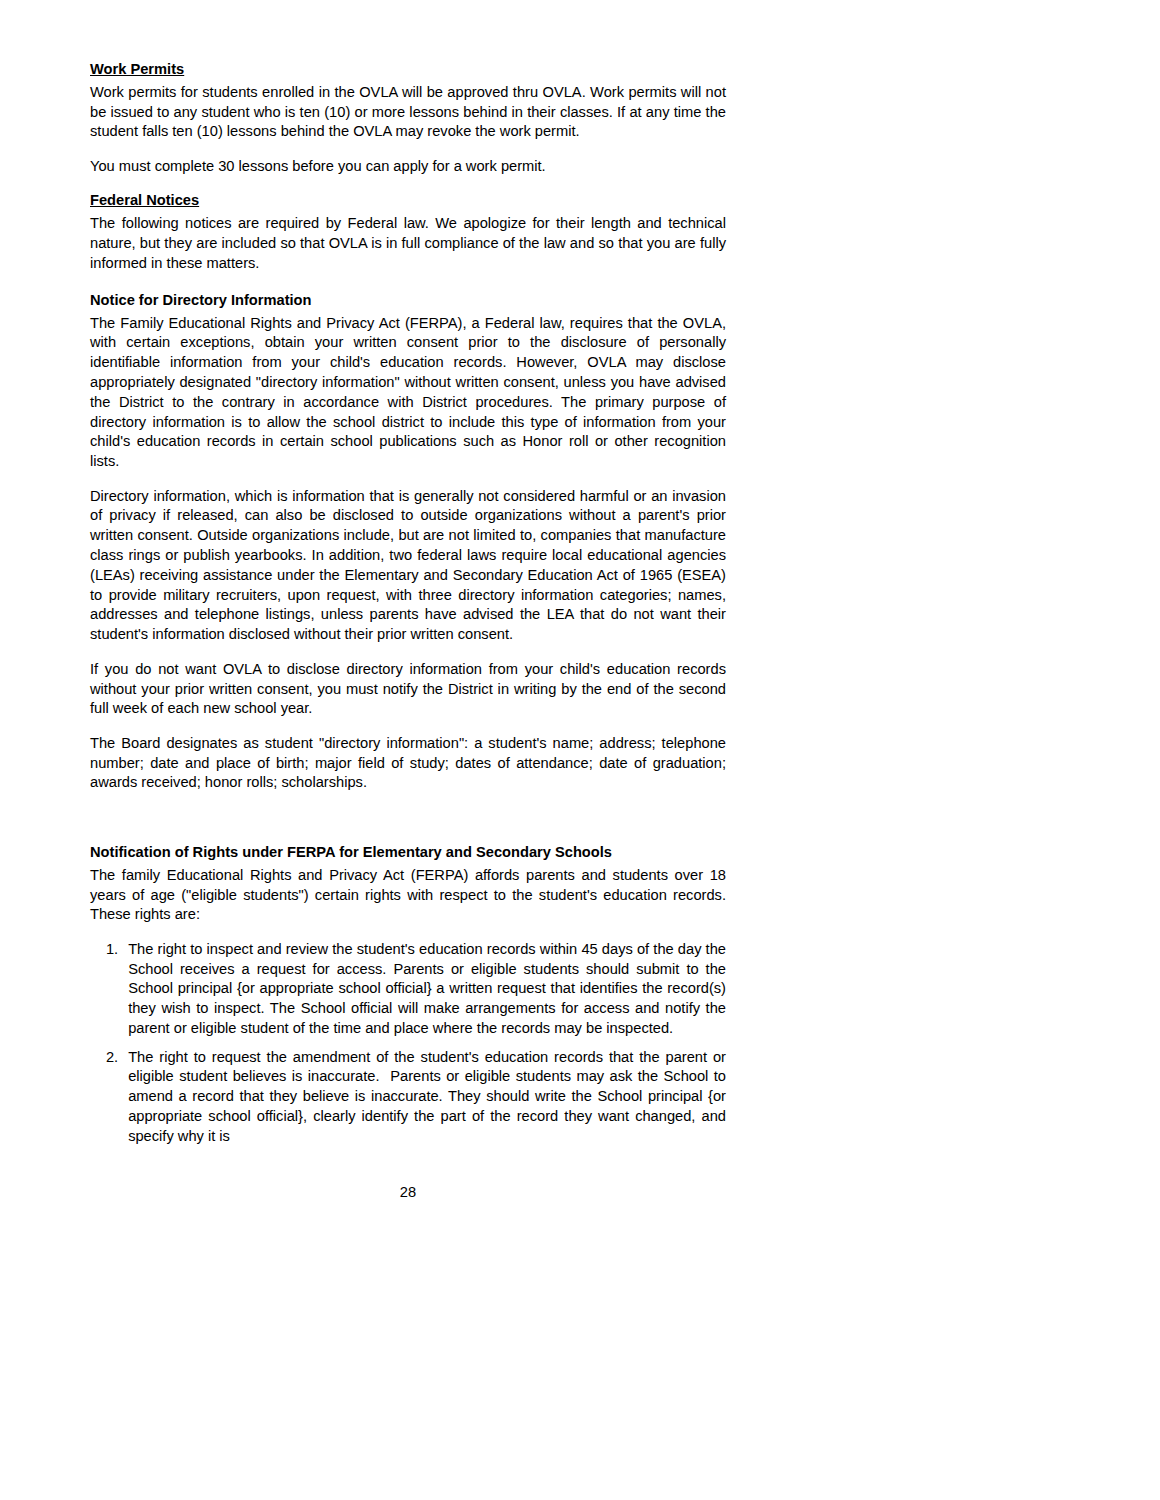Work Permits
Work permits for students enrolled in the OVLA will be approved thru OVLA. Work permits will not be issued to any student who is ten (10) or more lessons behind in their classes. If at any time the student falls ten (10) lessons behind the OVLA may revoke the work permit.
You must complete 30 lessons before you can apply for a work permit.
Federal Notices
The following notices are required by Federal law. We apologize for their length and technical nature, but they are included so that OVLA is in full compliance of the law and so that you are fully informed in these matters.
Notice for Directory Information
The Family Educational Rights and Privacy Act (FERPA), a Federal law, requires that the OVLA, with certain exceptions, obtain your written consent prior to the disclosure of personally identifiable information from your child's education records. However, OVLA may disclose appropriately designated "directory information" without written consent, unless you have advised the District to the contrary in accordance with District procedures. The primary purpose of directory information is to allow the school district to include this type of information from your child's education records in certain school publications such as Honor roll or other recognition lists.
Directory information, which is information that is generally not considered harmful or an invasion of privacy if released, can also be disclosed to outside organizations without a parent's prior written consent. Outside organizations include, but are not limited to, companies that manufacture class rings or publish yearbooks. In addition, two federal laws require local educational agencies (LEAs) receiving assistance under the Elementary and Secondary Education Act of 1965 (ESEA) to provide military recruiters, upon request, with three directory information categories; names, addresses and telephone listings, unless parents have advised the LEA that do not want their student's information disclosed without their prior written consent.
If you do not want OVLA to disclose directory information from your child's education records without your prior written consent, you must notify the District in writing by the end of the second full week of each new school year.
The Board designates as student "directory information": a student's name; address; telephone number; date and place of birth; major field of study; dates of attendance; date of graduation; awards received; honor rolls; scholarships.
Notification of Rights under FERPA for Elementary and Secondary Schools
The family Educational Rights and Privacy Act (FERPA) affords parents and students over 18 years of age ("eligible students") certain rights with respect to the student's education records. These rights are:
The right to inspect and review the student's education records within 45 days of the day the School receives a request for access. Parents or eligible students should submit to the School principal {or appropriate school official} a written request that identifies the record(s) they wish to inspect. The School official will make arrangements for access and notify the parent or eligible student of the time and place where the records may be inspected.
The right to request the amendment of the student's education records that the parent or eligible student believes is inaccurate. Parents or eligible students may ask the School to amend a record that they believe is inaccurate. They should write the School principal {or appropriate school official}, clearly identify the part of the record they want changed, and specify why it is
28